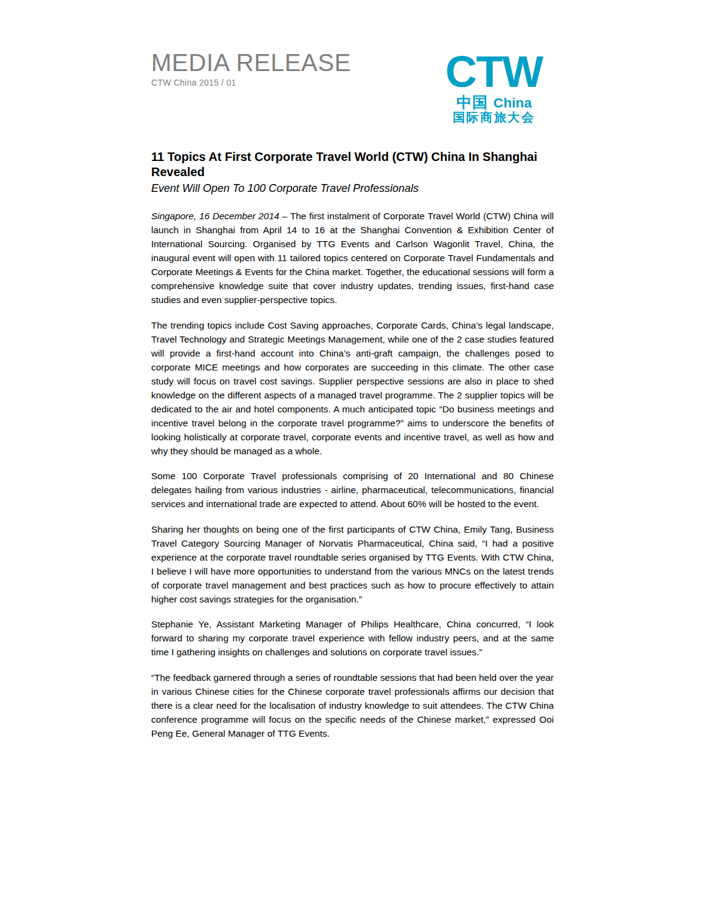MEDIA RELEASE
CTW China 2015 / 01
CTW 中国 China 国际商旅大会
11 Topics At First Corporate Travel World (CTW) China In Shanghai Revealed
Event Will Open To 100 Corporate Travel Professionals
Singapore, 16 December 2014 – The first instalment of Corporate Travel World (CTW) China will launch in Shanghai from April 14 to 16 at the Shanghai Convention & Exhibition Center of International Sourcing. Organised by TTG Events and Carlson Wagonlit Travel, China, the inaugural event will open with 11 tailored topics centered on Corporate Travel Fundamentals and Corporate Meetings & Events for the China market. Together, the educational sessions will form a comprehensive knowledge suite that cover industry updates, trending issues, first-hand case studies and even supplier-perspective topics.
The trending topics include Cost Saving approaches, Corporate Cards, China’s legal landscape, Travel Technology and Strategic Meetings Management, while one of the 2 case studies featured will provide a first-hand account into China’s anti-graft campaign, the challenges posed to corporate MICE meetings and how corporates are succeeding in this climate. The other case study will focus on travel cost savings. Supplier perspective sessions are also in place to shed knowledge on the different aspects of a managed travel programme. The 2 supplier topics will be dedicated to the air and hotel components. A much anticipated topic “Do business meetings and incentive travel belong in the corporate travel programme?” aims to underscore the benefits of looking holistically at corporate travel, corporate events and incentive travel, as well as how and why they should be managed as a whole.
Some 100 Corporate Travel professionals comprising of 20 International and 80 Chinese delegates hailing from various industries - airline, pharmaceutical, telecommunications, financial services and international trade are expected to attend. About 60% will be hosted to the event.
Sharing her thoughts on being one of the first participants of CTW China, Emily Tang, Business Travel Category Sourcing Manager of Norvatis Pharmaceutical, China said, “I had a positive experience at the corporate travel roundtable series organised by TTG Events. With CTW China, I believe I will have more opportunities to understand from the various MNCs on the latest trends of corporate travel management and best practices such as how to procure effectively to attain higher cost savings strategies for the organisation.”
Stephanie Ye, Assistant Marketing Manager of Philips Healthcare, China concurred, “I look forward to sharing my corporate travel experience with fellow industry peers, and at the same time I gathering insights on challenges and solutions on corporate travel issues.”
“The feedback garnered through a series of roundtable sessions that had been held over the year in various Chinese cities for the Chinese corporate travel professionals affirms our decision that there is a clear need for the localisation of industry knowledge to suit attendees. The CTW China conference programme will focus on the specific needs of the Chinese market,” expressed Ooi Peng Ee, General Manager of TTG Events.